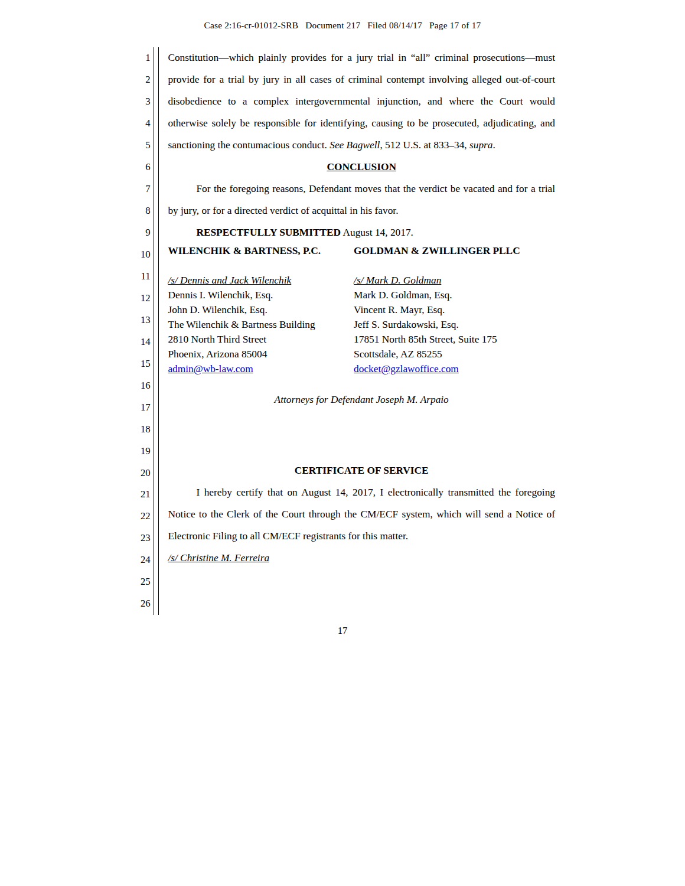Case 2:16-cr-01012-SRB Document 217 Filed 08/14/17 Page 17 of 17
1
2
3
4
5
6
7
8
9
10
11
12
13
14
15
16
17
18
19
20
21
22
23
24
25
26
Constitution—which plainly provides for a jury trial in “all” criminal prosecutions—must provide for a trial by jury in all cases of criminal contempt involving alleged out-of-court disobedience to a complex intergovernmental injunction, and where the Court would otherwise solely be responsible for identifying, causing to be prosecuted, adjudicating, and sanctioning the contumacious conduct. See Bagwell, 512 U.S. at 833–34, supra.
CONCLUSION
For the foregoing reasons, Defendant moves that the verdict be vacated and for a trial by jury, or for a directed verdict of acquittal in his favor.
RESPECTFULLY SUBMITTED August 14, 2017.
| WILENCHIK & BARTNESS, P.C. /s/ Dennis and Jack Wilenchik Dennis I. Wilenchik, Esq. John D. Wilenchik, Esq. The Wilenchik & Bartness Building 2810 North Third Street Phoenix, Arizona 85004 admin@wb-law.com | GOLDMAN & ZWILLINGER PLLC /s/ Mark D. Goldman Mark D. Goldman, Esq. Vincent R. Mayr, Esq. Jeff S. Surdakowski, Esq. 17851 North 85th Street, Suite 175 Scottsdale, AZ 85255 docket@gzlawoffice.com |
Attorneys for Defendant Joseph M. Arpaio
CERTIFICATE OF SERVICE
I hereby certify that on August 14, 2017, I electronically transmitted the foregoing Notice to the Clerk of the Court through the CM/ECF system, which will send a Notice of Electronic Filing to all CM/ECF registrants for this matter.
/s/ Christine M. Ferreira
17